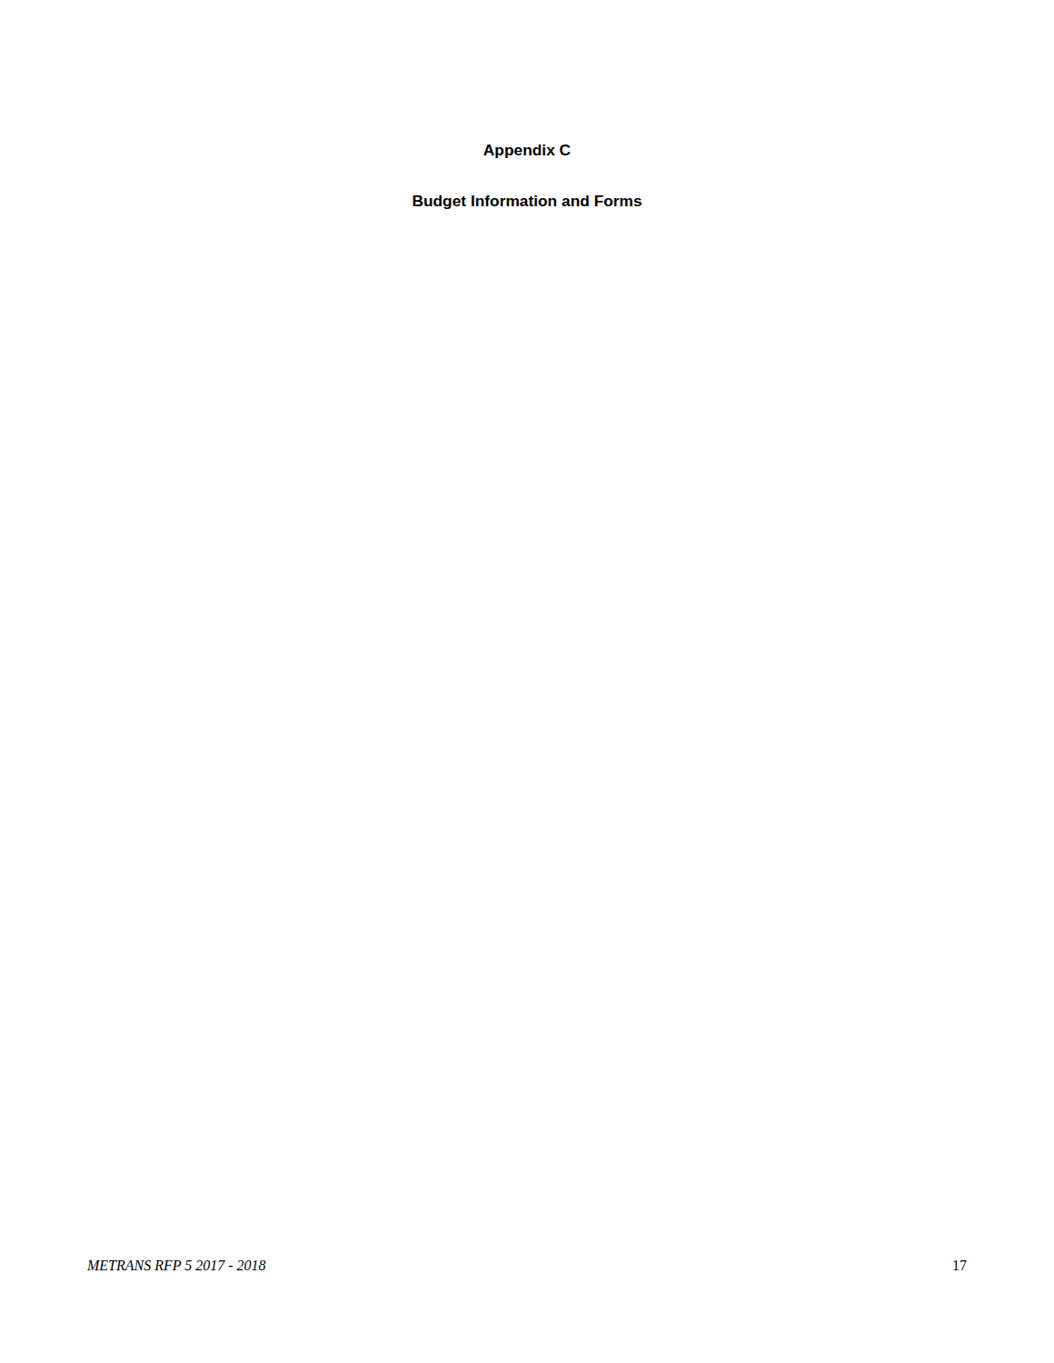Appendix C
Budget Information and Forms
METRANS RFP 5 2017 - 2018 17